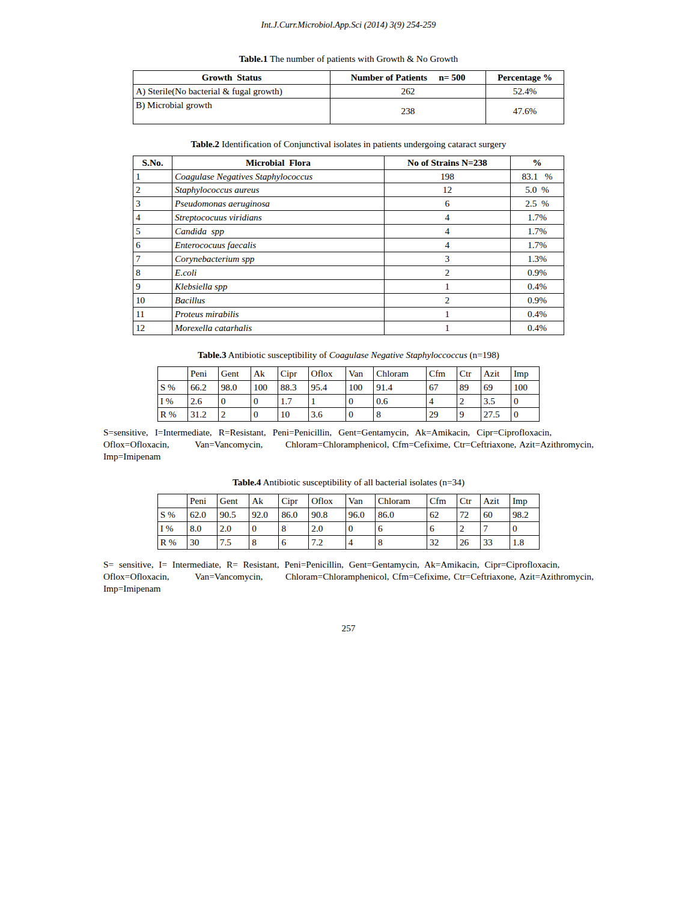Int.J.Curr.Microbiol.App.Sci (2014) 3(9) 254-259
Table.1 The number of patients with Growth & No Growth
| Growth Status | Number of Patients n= 500 | Percentage % |
| --- | --- | --- |
| A) Sterile(No bacterial & fugal growth) | 262 | 52.4% |
| B) Microbial growth | 238 | 47.6% |
Table.2 Identification of Conjunctival isolates in patients undergoing cataract surgery
| S.No. | Microbial Flora | No of Strains N=238 | % |
| --- | --- | --- | --- |
| 1 | Coagulase Negatives Staphylococcus | 198 | 83.1 % |
| 2 | Staphylococcus aureus | 12 | 5.0 % |
| 3 | Pseudomonas aeruginosa | 6 | 2.5 % |
| 4 | Streptococuus viridians | 4 | 1.7% |
| 5 | Candida spp | 4 | 1.7% |
| 6 | Enterococuus faecalis | 4 | 1.7% |
| 7 | Corynebacterium spp | 3 | 1.3% |
| 8 | E.coli | 2 | 0.9% |
| 9 | Klebsiella spp | 1 | 0.4% |
| 10 | Bacillus | 2 | 0.9% |
| 11 | Proteus mirabilis | 1 | 0.4% |
| 12 | Morexella catarhalis | 1 | 0.4% |
Table.3 Antibiotic susceptibility of Coagulase Negative Staphyloccoccus (n=198)
| | Peni | Gent | Ak | Cipr | Oflox | Van | Chloram | Cfm | Ctr | Azit | Imp |
| --- | --- | --- | --- | --- | --- | --- | --- | --- | --- | --- | --- |
| S % | 66.2 | 98.0 | 100 | 88.3 | 95.4 | 100 | 91.4 | 67 | 89 | 69 | 100 |
| I % | 2.6 | 0 | 0 | 1.7 | 1 | 0 | 0.6 | 4 | 2 | 3.5 | 0 |
| R % | 31.2 | 2 | 0 | 10 | 3.6 | 0 | 8 | 29 | 9 | 27.5 | 0 |
S=sensitive, I=Intermediate, R=Resistant, Peni=Penicillin, Gent=Gentamycin, Ak=Amikacin, Cipr=Ciprofloxacin, Oflox=Ofloxacin, Van=Vancomycin, Chloram=Chloramphenicol, Cfm=Cefixime, Ctr=Ceftriaxone, Azit=Azithromycin, Imp=Imipenam
Table.4 Antibiotic susceptibility of all bacterial isolates (n=34)
| | Peni | Gent | Ak | Cipr | Oflox | Van | Chloram | Cfm | Ctr | Azit | Imp |
| --- | --- | --- | --- | --- | --- | --- | --- | --- | --- | --- | --- |
| S % | 62.0 | 90.5 | 92.0 | 86.0 | 90.8 | 96.0 | 86.0 | 62 | 72 | 60 | 98.2 |
| I % | 8.0 | 2.0 | 0 | 8 | 2.0 | 0 | 6 | 6 | 2 | 7 | 0 |
| R % | 30 | 7.5 | 8 | 6 | 7.2 | 4 | 8 | 32 | 26 | 33 | 1.8 |
S= sensitive, I= Intermediate, R= Resistant, Peni=Penicillin, Gent=Gentamycin, Ak=Amikacin, Cipr=Ciprofloxacin, Oflox=Ofloxacin, Van=Vancomycin, Chloram=Chloramphenicol, Cfm=Cefixime, Ctr=Ceftriaxone, Azit=Azithromycin, Imp=Imipenam
257